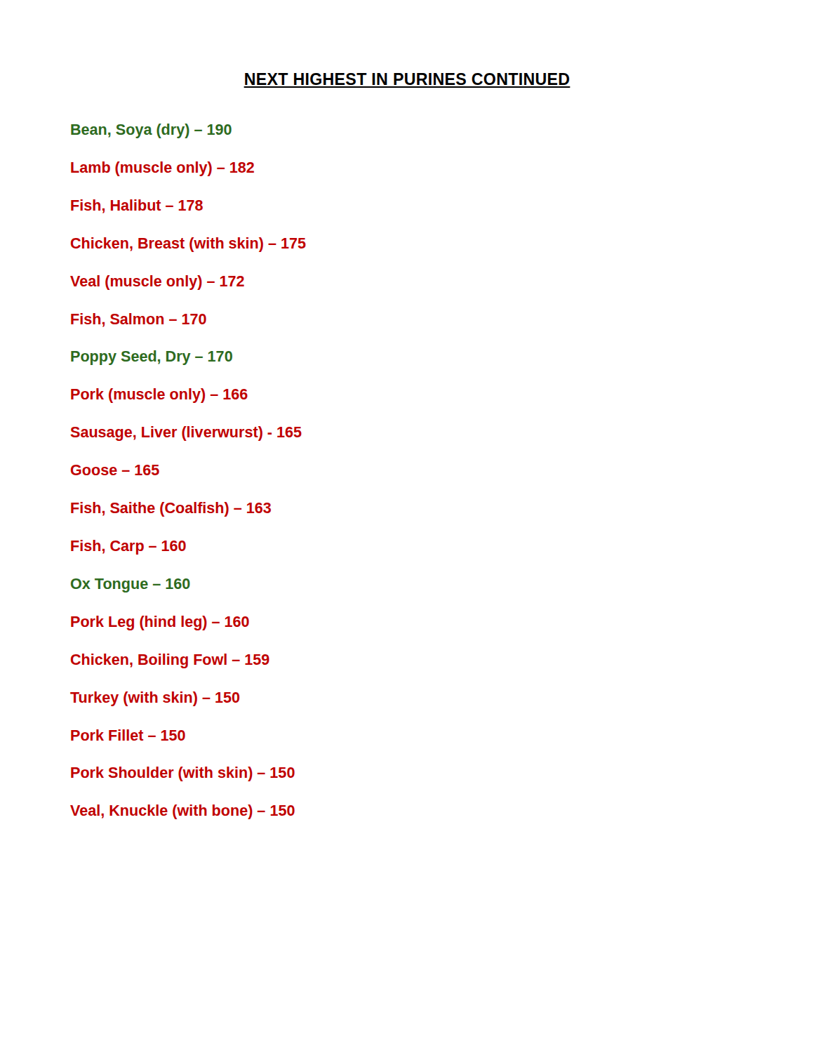NEXT HIGHEST IN PURINES CONTINUED
Bean, Soya (dry) – 190
Lamb (muscle only) – 182
Fish, Halibut – 178
Chicken, Breast (with skin) – 175
Veal (muscle only) – 172
Fish, Salmon – 170
Poppy Seed, Dry – 170
Pork (muscle only) – 166
Sausage, Liver (liverwurst) - 165
Goose – 165
Fish, Saithe (Coalfish) – 163
Fish, Carp – 160
Ox Tongue – 160
Pork Leg (hind leg) – 160
Chicken, Boiling Fowl – 159
Turkey (with skin) – 150
Pork Fillet – 150
Pork Shoulder (with skin) – 150
Veal, Knuckle (with bone) – 150